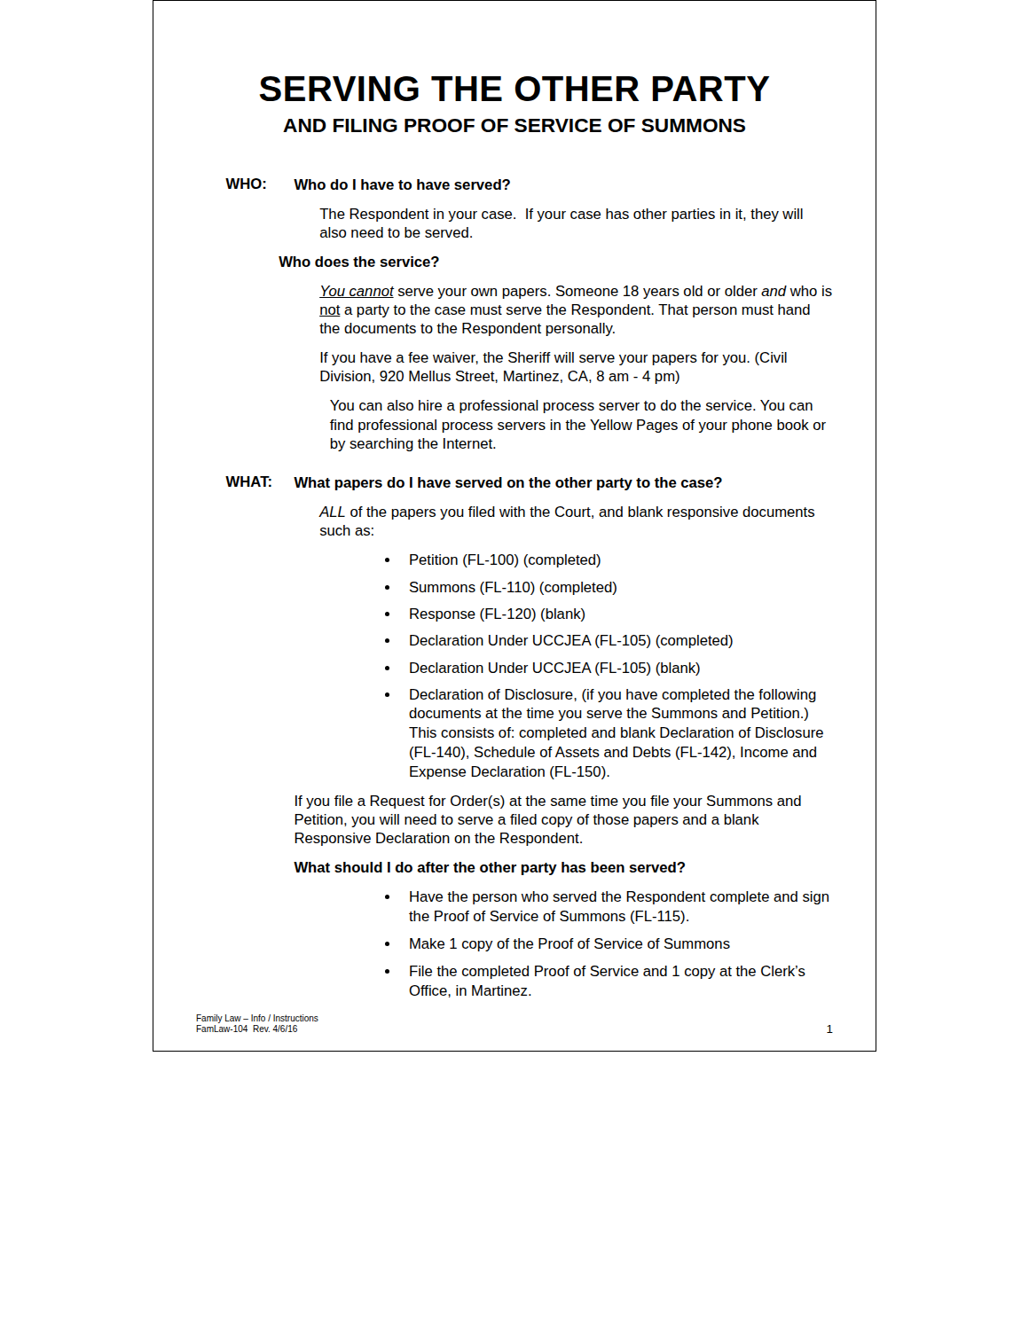SERVING THE OTHER PARTY
AND FILING PROOF OF SERVICE OF SUMMONS
WHO:
Who do I have to have served?
The Respondent in your case. If your case has other parties in it, they will also need to be served.
Who does the service?
You cannot serve your own papers. Someone 18 years old or older and who is not a party to the case must serve the Respondent. That person must hand the documents to the Respondent personally.
If you have a fee waiver, the Sheriff will serve your papers for you. (Civil Division, 920 Mellus Street, Martinez, CA, 8 am - 4 pm)
You can also hire a professional process server to do the service. You can find professional process servers in the Yellow Pages of your phone book or by searching the Internet.
WHAT:
What papers do I have served on the other party to the case?
ALL of the papers you filed with the Court, and blank responsive documents such as:
Petition (FL-100) (completed)
Summons (FL-110) (completed)
Response (FL-120) (blank)
Declaration Under UCCJEA (FL-105) (completed)
Declaration Under UCCJEA (FL-105) (blank)
Declaration of Disclosure, (if you have completed the following documents at the time you serve the Summons and Petition.) This consists of: completed and blank Declaration of Disclosure (FL-140), Schedule of Assets and Debts (FL-142), Income and Expense Declaration (FL-150).
If you file a Request for Order(s) at the same time you file your Summons and Petition, you will need to serve a filed copy of those papers and a blank Responsive Declaration on the Respondent.
What should I do after the other party has been served?
Have the person who served the Respondent complete and sign the Proof of Service of Summons (FL-115).
Make 1 copy of the Proof of Service of Summons
File the completed Proof of Service and 1 copy at the Clerk’s Office, in Martinez.
Family Law – Info / Instructions
FamLaw-104 Rev. 4/6/16
1